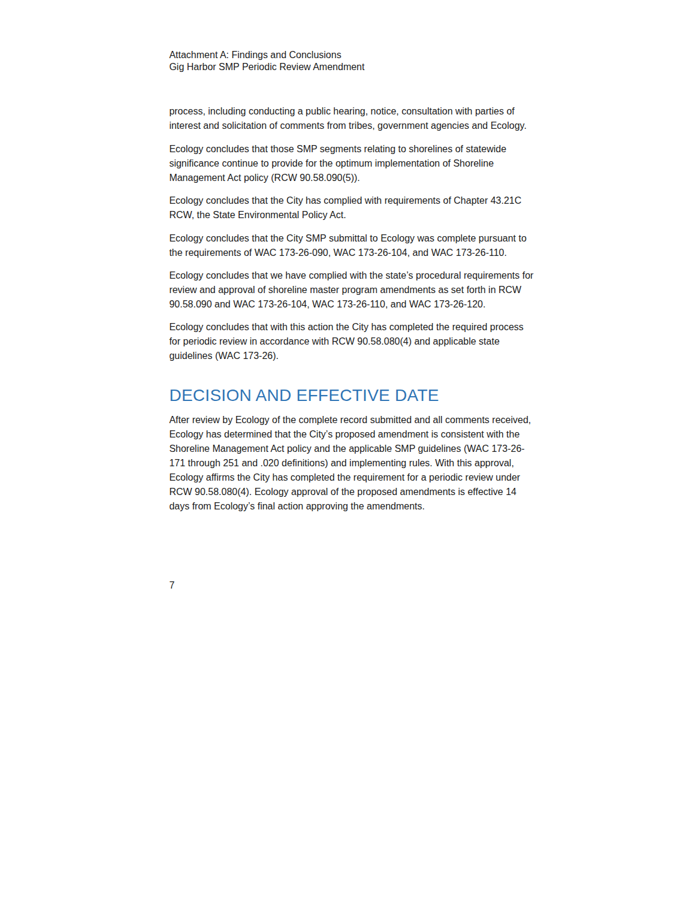Attachment A: Findings and Conclusions Gig Harbor SMP Periodic Review Amendment
process, including conducting a public hearing, notice, consultation with parties of interest and solicitation of comments from tribes, government agencies and Ecology.
Ecology concludes that those SMP segments relating to shorelines of statewide significance continue to provide for the optimum implementation of Shoreline Management Act policy (RCW 90.58.090(5)).
Ecology concludes that the City has complied with requirements of Chapter 43.21C RCW, the State Environmental Policy Act.
Ecology concludes that the City SMP submittal to Ecology was complete pursuant to the requirements of WAC 173-26-090, WAC 173-26-104, and WAC 173-26-110.
Ecology concludes that we have complied with the state’s procedural requirements for review and approval of shoreline master program amendments as set forth in RCW 90.58.090 and WAC 173-26-104, WAC 173-26-110, and WAC 173-26-120.
Ecology concludes that with this action the City has completed the required process for periodic review in accordance with RCW 90.58.080(4) and applicable state guidelines (WAC 173-26).
DECISION AND EFFECTIVE DATE
After review by Ecology of the complete record submitted and all comments received, Ecology has determined that the City’s proposed amendment is consistent with the Shoreline Management Act policy and the applicable SMP guidelines (WAC 173-26-171 through 251 and .020 definitions) and implementing rules. With this approval, Ecology affirms the City has completed the requirement for a periodic review under RCW 90.58.080(4). Ecology approval of the proposed amendments is effective 14 days from Ecology’s final action approving the amendments.
7